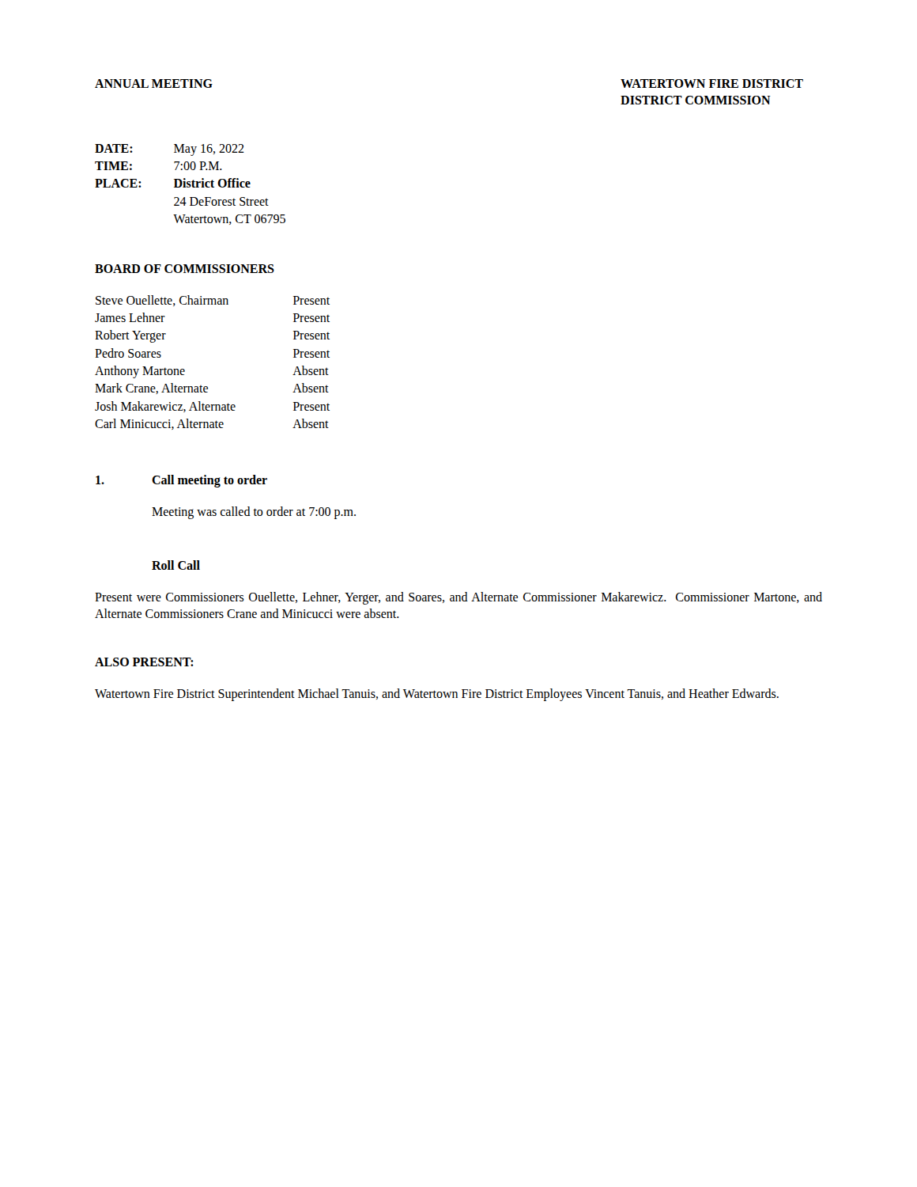ANNUAL MEETING
WATERTOWN FIRE DISTRICT
DISTRICT COMMISSION
| DATE: | May 16, 2022 |
| TIME: | 7:00 P.M. |
| PLACE: | District Office |
| | 24 DeForest Street |
| | Watertown, CT 06795 |
BOARD OF COMMISSIONERS
| Steve Ouellette, Chairman | Present |
| James Lehner | Present |
| Robert Yerger | Present |
| Pedro Soares | Present |
| Anthony Martone | Absent |
| Mark Crane, Alternate | Absent |
| Josh Makarewicz, Alternate | Present |
| Carl Minicucci, Alternate | Absent |
1. Call meeting to order
Meeting was called to order at 7:00 p.m.
Roll Call
Present were Commissioners Ouellette, Lehner, Yerger, and Soares, and Alternate Commissioner Makarewicz. Commissioner Martone, and Alternate Commissioners Crane and Minicucci were absent.
ALSO PRESENT:
Watertown Fire District Superintendent Michael Tanuis, and Watertown Fire District Employees Vincent Tanuis, and Heather Edwards.